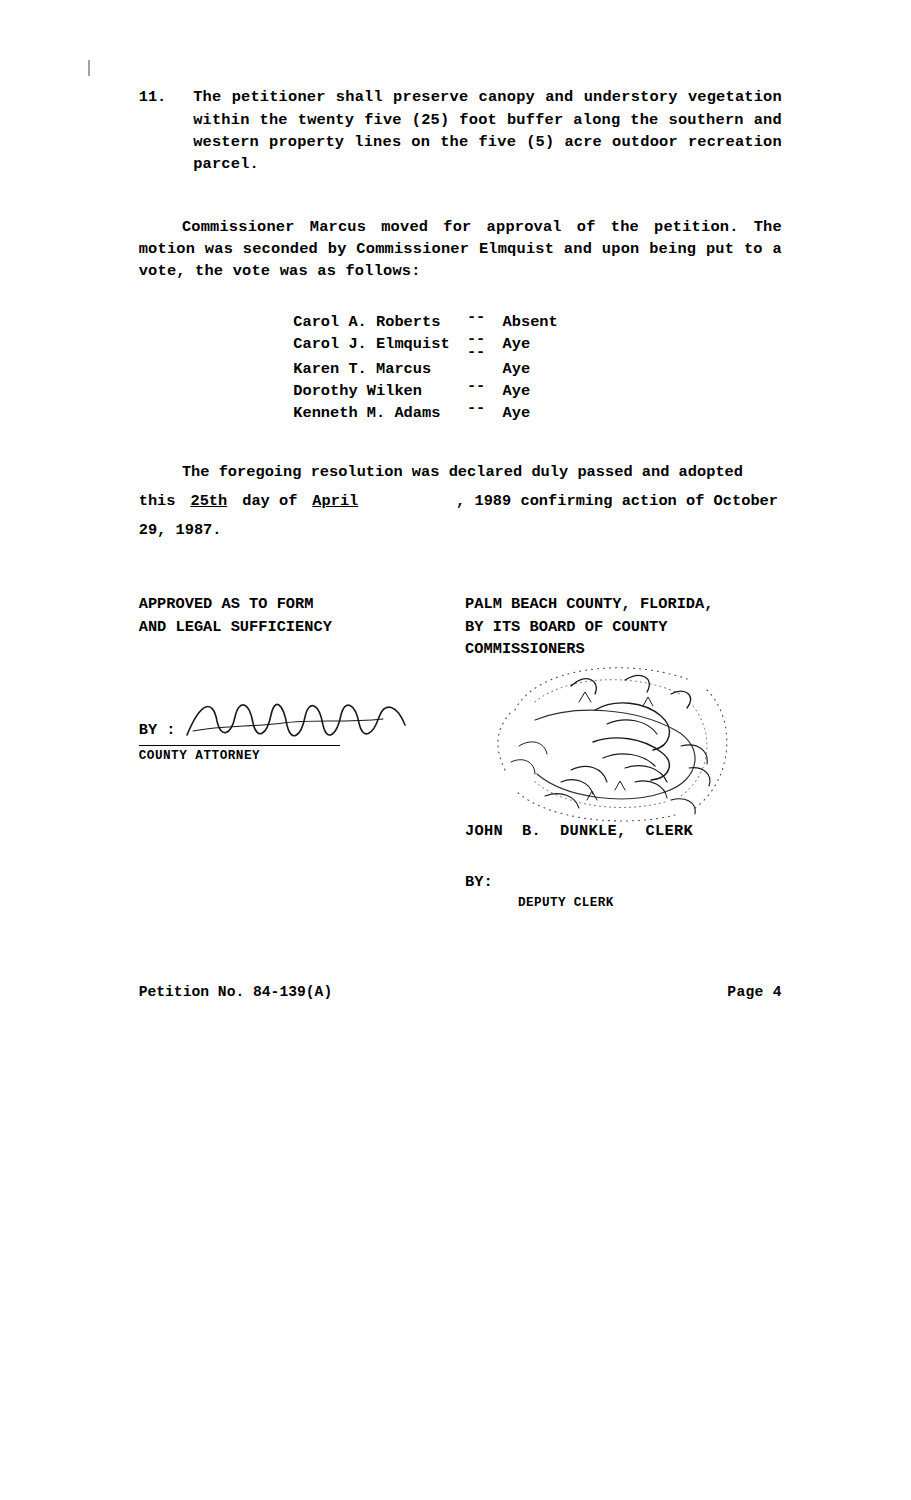11.
The petitioner shall preserve canopy and understory vegetation within the twenty five (25) foot buffer along the southern and western property lines on the five (5) acre outdoor recreation parcel.
Commissioner Marcus moved for approval of the petition. The motion was seconded by Commissioner Elmquist and upon being put to a vote, the vote was as follows:
| Carol A. Roberts | -- | Absent |
| Carol J. Elmquist | -- -- | Aye |
| Karen T. Marcus | | Aye |
| Dorothy Wilken | -- | Aye |
| Kenneth M. Adams | -- | Aye |
The foregoing resolution was declared duly passed and adopted this 25th day of April , 1989 confirming action of October 29, 1987.
APPROVED AS TO FORM
AND LEGAL SUFFICIENCY
BY :
COUNTY ATTORNEY
PALM BEACH COUNTY, FLORIDA,
BY ITS BOARD OF COUNTY
COMMISSIONERS
JOHN B. DUNKLE, CLERK
BY:
DEPUTY CLERK
Petition No. 84-139(A)
Page 4